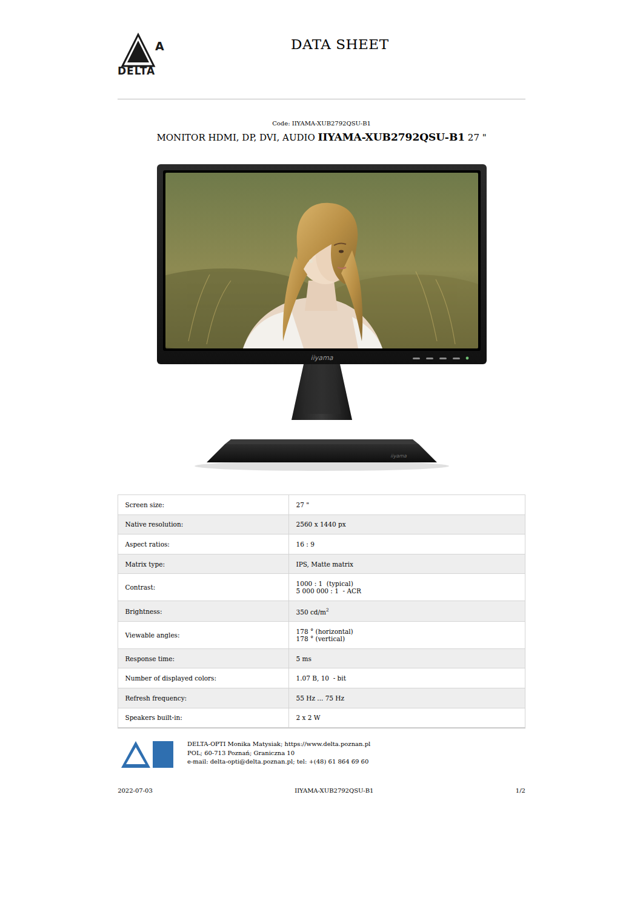A DELTA
DATA SHEET
Code: IIYAMA-XUB2792QSU-B1
MONITOR HDMI, DP, DVI, AUDIO IIYAMA-XUB2792QSU-B1 27 "
iiyama iiyama
| Screen size: | 27 " |
| Native resolution: | 2560 x 1440 px |
| Aspect ratios: | 16 : 9 |
| Matrix type: | IPS, Matte matrix |
| Contrast: | 1000 : 1 (typical) 5 000 000 : 1 - ACR |
| Brightness: | 350 cd/m 2 |
| Viewable angles: | 178 ° (horizontal) 178 ° (vertical) |
| Response time: | 5 ms |
| Number of displayed colors: | 1.07 B, 10 - bit |
| Refresh frequency: | 55 Hz ... 75 Hz |
| Speakers built-in: | 2 x 2 W |
DELTA-OPTI Monika Matysiak; https://www.delta.poznan.pl
POL; 60-713 Poznań; Graniczna 10
e-mail: delta-opti@delta.poznan.pl; tel: +(48) 61 864 69 60
2022-07-03
IIYAMA-XUB2792QSU-B1
1/2